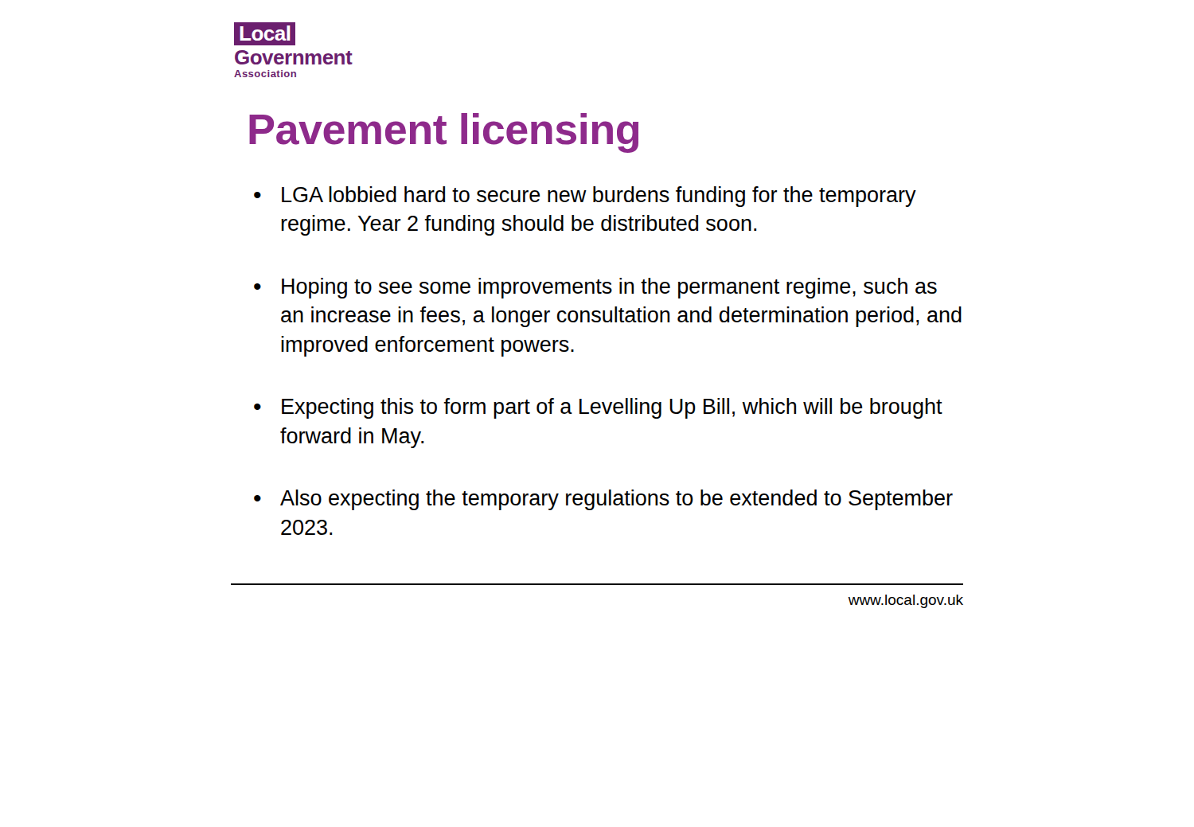Local Government Association
Pavement licensing
LGA lobbied hard to secure new burdens funding for the temporary regime. Year 2 funding should be distributed soon.
Hoping to see some improvements in the permanent regime, such as an increase in fees, a longer consultation and determination period, and improved enforcement powers.
Expecting this to form part of a Levelling Up Bill, which will be brought forward in May.
Also expecting the temporary regulations to be extended to September 2023.
www.local.gov.uk